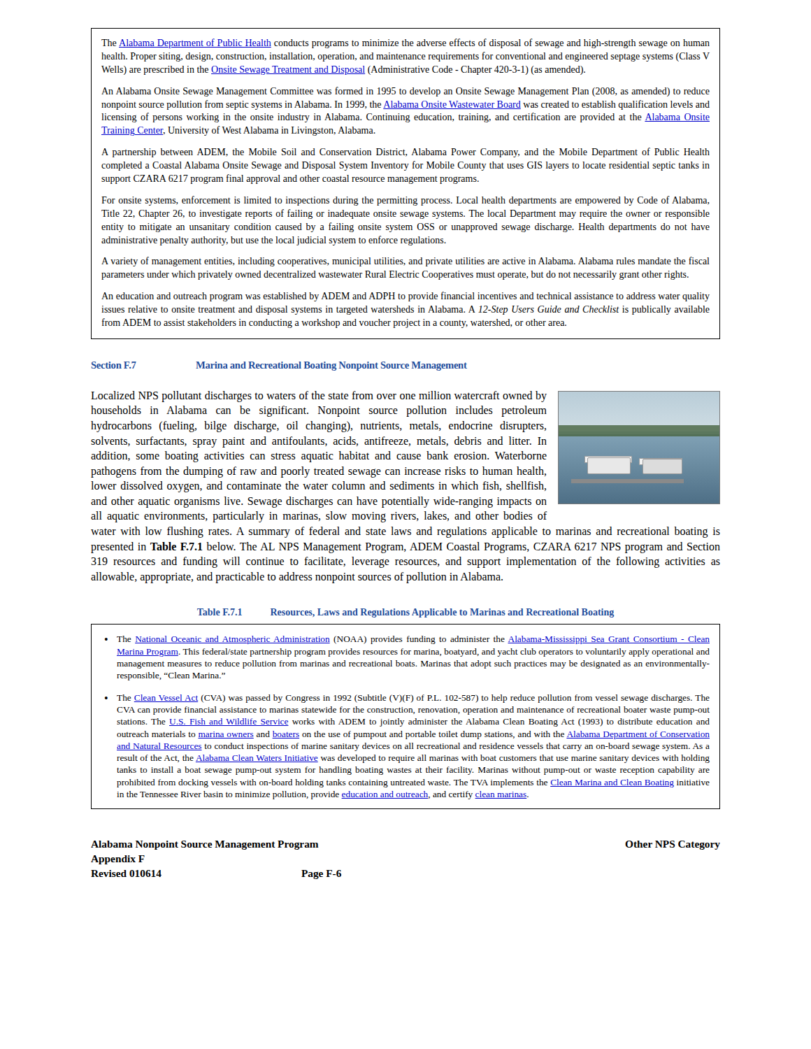The Alabama Department of Public Health conducts programs to minimize the adverse effects of disposal of sewage and high-strength sewage on human health. Proper siting, design, construction, installation, operation, and maintenance requirements for conventional and engineered septage systems (Class V Wells) are prescribed in the Onsite Sewage Treatment and Disposal (Administrative Code - Chapter 420-3-1) (as amended).
An Alabama Onsite Sewage Management Committee was formed in 1995 to develop an Onsite Sewage Management Plan (2008, as amended) to reduce nonpoint source pollution from septic systems in Alabama. In 1999, the Alabama Onsite Wastewater Board was created to establish qualification levels and licensing of persons working in the onsite industry in Alabama. Continuing education, training, and certification are provided at the Alabama Onsite Training Center, University of West Alabama in Livingston, Alabama.
A partnership between ADEM, the Mobile Soil and Conservation District, Alabama Power Company, and the Mobile Department of Public Health completed a Coastal Alabama Onsite Sewage and Disposal System Inventory for Mobile County that uses GIS layers to locate residential septic tanks in support CZARA 6217 program final approval and other coastal resource management programs.
For onsite systems, enforcement is limited to inspections during the permitting process. Local health departments are empowered by Code of Alabama, Title 22, Chapter 26, to investigate reports of failing or inadequate onsite sewage systems. The local Department may require the owner or responsible entity to mitigate an unsanitary condition caused by a failing onsite system OSS or unapproved sewage discharge. Health departments do not have administrative penalty authority, but use the local judicial system to enforce regulations.
A variety of management entities, including cooperatives, municipal utilities, and private utilities are active in Alabama. Alabama rules mandate the fiscal parameters under which privately owned decentralized wastewater Rural Electric Cooperatives must operate, but do not necessarily grant other rights.
An education and outreach program was established by ADEM and ADPH to provide financial incentives and technical assistance to address water quality issues relative to onsite treatment and disposal systems in targeted watersheds in Alabama. A 12-Step Users Guide and Checklist is publically available from ADEM to assist stakeholders in conducting a workshop and voucher project in a county, watershed, or other area.
Section F.7 Marina and Recreational Boating Nonpoint Source Management
Localized NPS pollutant discharges to waters of the state from over one million watercraft owned by households in Alabama can be significant. Nonpoint source pollution includes petroleum hydrocarbons (fueling, bilge discharge, oil changing), nutrients, metals, endocrine disrupters, solvents, surfactants, spray paint and antifoulants, acids, antifreeze, metals, debris and litter. In addition, some boating activities can stress aquatic habitat and cause bank erosion. Waterborne pathogens from the dumping of raw and poorly treated sewage can increase risks to human health, lower dissolved oxygen, and contaminate the water column and sediments in which fish, shellfish, and other aquatic organisms live. Sewage discharges can have potentially wide-ranging impacts on all aquatic environments, particularly in marinas, slow moving rivers, lakes, and other bodies of water with low flushing rates. A summary of federal and state laws and regulations applicable to marinas and recreational boating is presented in Table F.7.1 below. The AL NPS Management Program, ADEM Coastal Programs, CZARA 6217 NPS program and Section 319 resources and funding will continue to facilitate, leverage resources, and support implementation of the following activities as allowable, appropriate, and practicable to address nonpoint sources of pollution in Alabama.
Table F.7.1 Resources, Laws and Regulations Applicable to Marinas and Recreational Boating
The National Oceanic and Atmospheric Administration (NOAA) provides funding to administer the Alabama-Mississippi Sea Grant Consortium - Clean Marina Program. This federal/state partnership program provides resources for marina, boatyard, and yacht club operators to voluntarily apply operational and management measures to reduce pollution from marinas and recreational boats. Marinas that adopt such practices may be designated as an environmentally-responsible, “Clean Marina.”
The Clean Vessel Act (CVA) was passed by Congress in 1992 (Subtitle (V)(F) of P.L. 102-587) to help reduce pollution from vessel sewage discharges. The CVA can provide financial assistance to marinas statewide for the construction, renovation, operation and maintenance of recreational boater waste pump-out stations. The U.S. Fish and Wildlife Service works with ADEM to jointly administer the Alabama Clean Boating Act (1993) to distribute education and outreach materials to marina owners and boaters on the use of pumpout and portable toilet dump stations, and with the Alabama Department of Conservation and Natural Resources to conduct inspections of marine sanitary devices on all recreational and residence vessels that carry an on-board sewage system. As a result of the Act, the Alabama Clean Waters Initiative was developed to require all marinas with boat customers that use marine sanitary devices with holding tanks to install a boat sewage pump-out system for handling boating wastes at their facility. Marinas without pump-out or waste reception capability are prohibited from docking vessels with on-board holding tanks containing untreated waste. The TVA implements the Clean Marina and Clean Boating initiative in the Tennessee River basin to minimize pollution, provide education and outreach, and certify clean marinas.
Alabama Nonpoint Source Management Program Other NPS Category
Appendix F
Revised 010614 Page F-6